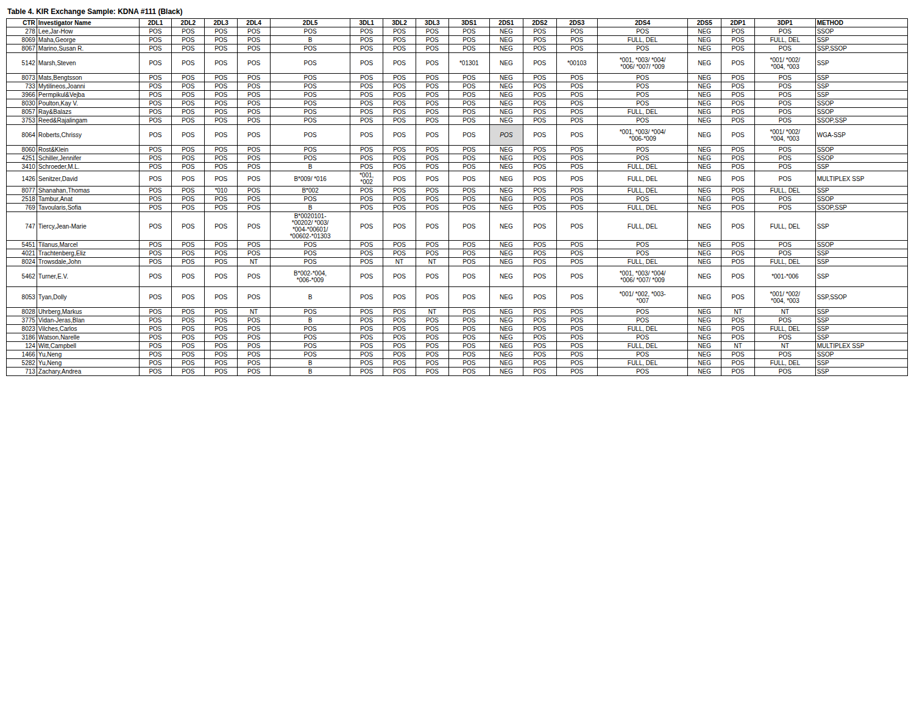Table 4. KIR Exchange Sample: KDNA #111 (Black)
| CTR | Investigator Name | 2DL1 | 2DL2 | 2DL3 | 2DL4 | 2DL5 | 3DL1 | 3DL2 | 3DL3 | 3DS1 | 2DS1 | 2DS2 | 2DS3 | 2DS4 | 2DS5 | 2DP1 | 3DP1 | METHOD |
| --- | --- | --- | --- | --- | --- | --- | --- | --- | --- | --- | --- | --- | --- | --- | --- | --- | --- | --- |
| 278 | Lee,Jar-How | POS | POS | POS | POS | POS | POS | POS | POS | POS | NEG | POS | POS | POS | NEG | POS | POS | SSOP |
| 8069 | Maha,George | POS | POS | POS | POS | B | POS | POS | POS | POS | NEG | POS | POS | FULL, DEL | NEG | POS | FULL, DEL | SSP |
| 8067 | Marino,Susan R. | POS | POS | POS | POS | POS | POS | POS | POS | POS | NEG | POS | POS | POS | NEG | POS | POS | SSP,SSOP |
| 5142 | Marsh,Steven | POS | POS | POS | POS | POS | POS | POS | POS | *01301 | NEG | POS | *00103 | *001, *003/ *004/ *006/ *007/ *009 | NEG | POS | *001/ *002/ *004, *003 | SSP |
| 8073 | Mats,Bengtsson | POS | POS | POS | POS | POS | POS | POS | POS | POS | NEG | POS | POS | POS | NEG | POS | POS | SSP |
| 733 | Mytilineos,Joanni | POS | POS | POS | POS | POS | POS | POS | POS | POS | NEG | POS | POS | POS | NEG | POS | POS | SSP |
| 3966 | Permpikul&Vejba | POS | POS | POS | POS | POS | POS | POS | POS | POS | NEG | POS | POS | POS | NEG | POS | POS | SSP |
| 8030 | Poulton,Kay V. | POS | POS | POS | POS | POS | POS | POS | POS | POS | NEG | POS | POS | POS | NEG | POS | POS | SSOP |
| 8057 | Ray&Balazs | POS | POS | POS | POS | POS | POS | POS | POS | POS | NEG | POS | POS | FULL, DEL | NEG | POS | POS | SSOP |
| 3753 | Reed&Rajalingam | POS | POS | POS | POS | POS | POS | POS | POS | POS | NEG | POS | POS | POS | NEG | POS | POS | SSOP,SSP |
| 8064 | Roberts,Chrissy | POS | POS | POS | POS | POS | POS | POS | POS | POS | POS | POS | POS | *001, *003/ *004/ *006-*009 | NEG | POS | *001/ *002/ *004, *003 | WGA-SSP |
| 8060 | Rost&Klein | POS | POS | POS | POS | POS | POS | POS | POS | POS | NEG | POS | POS | POS | NEG | POS | POS | SSOP |
| 4251 | Schiller,Jennifer | POS | POS | POS | POS | POS | POS | POS | POS | POS | NEG | POS | POS | POS | NEG | POS | POS | SSOP |
| 3410 | Schroeder,M.L. | POS | POS | POS | POS | B | POS | POS | POS | POS | NEG | POS | POS | FULL, DEL | NEG | POS | POS | SSP |
| 1426 | Senitzer,David | POS | POS | POS | POS | B*009/ *016 | *001, *002 | POS | POS | POS | NEG | POS | POS | FULL, DEL | NEG | POS | POS | MULTIPLEX SSP |
| 8077 | Shanahan,Thomas | POS | POS | *010 | POS | B*002 | POS | POS | POS | POS | NEG | POS | POS | FULL, DEL | NEG | POS | FULL, DEL | SSP |
| 2518 | Tambur,Anat | POS | POS | POS | POS | POS | POS | POS | POS | POS | NEG | POS | POS | POS | NEG | POS | POS | SSOP |
| 769 | Tavoularis,Sofia | POS | POS | POS | POS | B | POS | POS | POS | POS | NEG | POS | POS | FULL, DEL | NEG | POS | POS | SSOP,SSP |
| 747 | Tiercy,Jean-Marie | POS | POS | POS | POS | B*0020101- *00202/ *003/ *004-*00601/ *00602-*01303 | POS | POS | POS | POS | NEG | POS | POS | FULL, DEL | NEG | POS | FULL, DEL | SSP |
| 5451 | Tilanus,Marcel | POS | POS | POS | POS | POS | POS | POS | POS | POS | NEG | POS | POS | POS | NEG | POS | POS | SSOP |
| 4021 | Trachtenberg,Eliz | POS | POS | POS | POS | POS | POS | POS | POS | POS | NEG | POS | POS | POS | NEG | POS | POS | SSP |
| 8024 | Trowsdale,John | POS | POS | POS | NT | POS | POS | NT | NT | POS | NEG | POS | POS | FULL, DEL | NEG | POS | FULL, DEL | SSP |
| 5462 | Turner,E.V. | POS | POS | POS | POS | B*002-*004, *006-*009 | POS | POS | POS | POS | NEG | POS | POS | *001, *003/ *004/ *006/ *007/ *009 | NEG | POS | *001-*006 | SSP |
| 8053 | Tyan,Dolly | POS | POS | POS | POS | B | POS | POS | POS | POS | NEG | POS | POS | *001/ *002, *003- *007 | NEG | POS | *001/ *002/ *004, *003 | SSP,SSOP |
| 8028 | Uhrberg,Markus | POS | POS | POS | NT | POS | POS | POS | NT | POS | NEG | POS | POS | POS | NEG | NT | NT | SSP |
| 3775 | Vidan-Jeras,Blan | POS | POS | POS | POS | B | POS | POS | POS | POS | NEG | POS | POS | POS | NEG | POS | POS | SSP |
| 8023 | Vilches,Carlos | POS | POS | POS | POS | POS | POS | POS | POS | POS | NEG | POS | POS | FULL, DEL | NEG | POS | FULL, DEL | SSP |
| 3186 | Watson,Narelle | POS | POS | POS | POS | POS | POS | POS | POS | POS | NEG | POS | POS | POS | NEG | POS | POS | SSP |
| 124 | Witt,Campbell | POS | POS | POS | POS | POS | POS | POS | POS | POS | NEG | POS | POS | FULL, DEL | NEG | NT | NT | MULTIPLEX SSP |
| 1466 | Yu,Neng | POS | POS | POS | POS | POS | POS | POS | POS | POS | NEG | POS | POS | POS | NEG | POS | POS | SSOP |
| 5282 | Yu,Neng | POS | POS | POS | POS | B | POS | POS | POS | POS | NEG | POS | POS | FULL, DEL | NEG | POS | FULL, DEL | SSP |
| 713 | Zachary,Andrea | POS | POS | POS | POS | B | POS | POS | POS | POS | NEG | POS | POS | POS | NEG | POS | POS | SSP |